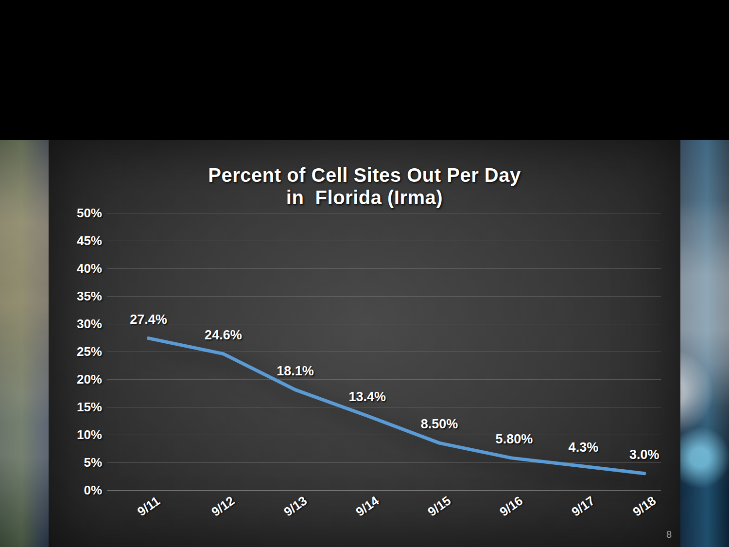Percent of Cell Sites Out Per Day
in Florida (Irma)
50% 45% 40% 35% 30% 25% 20% 15% 10% 5% 0%
27.4%
24.6%
18.1%
13.4%
8.50%
5.80%
4.3%
3.0%
9/11 9/12 9/13 9/14 9/15 9/16 9/17 9/18
8